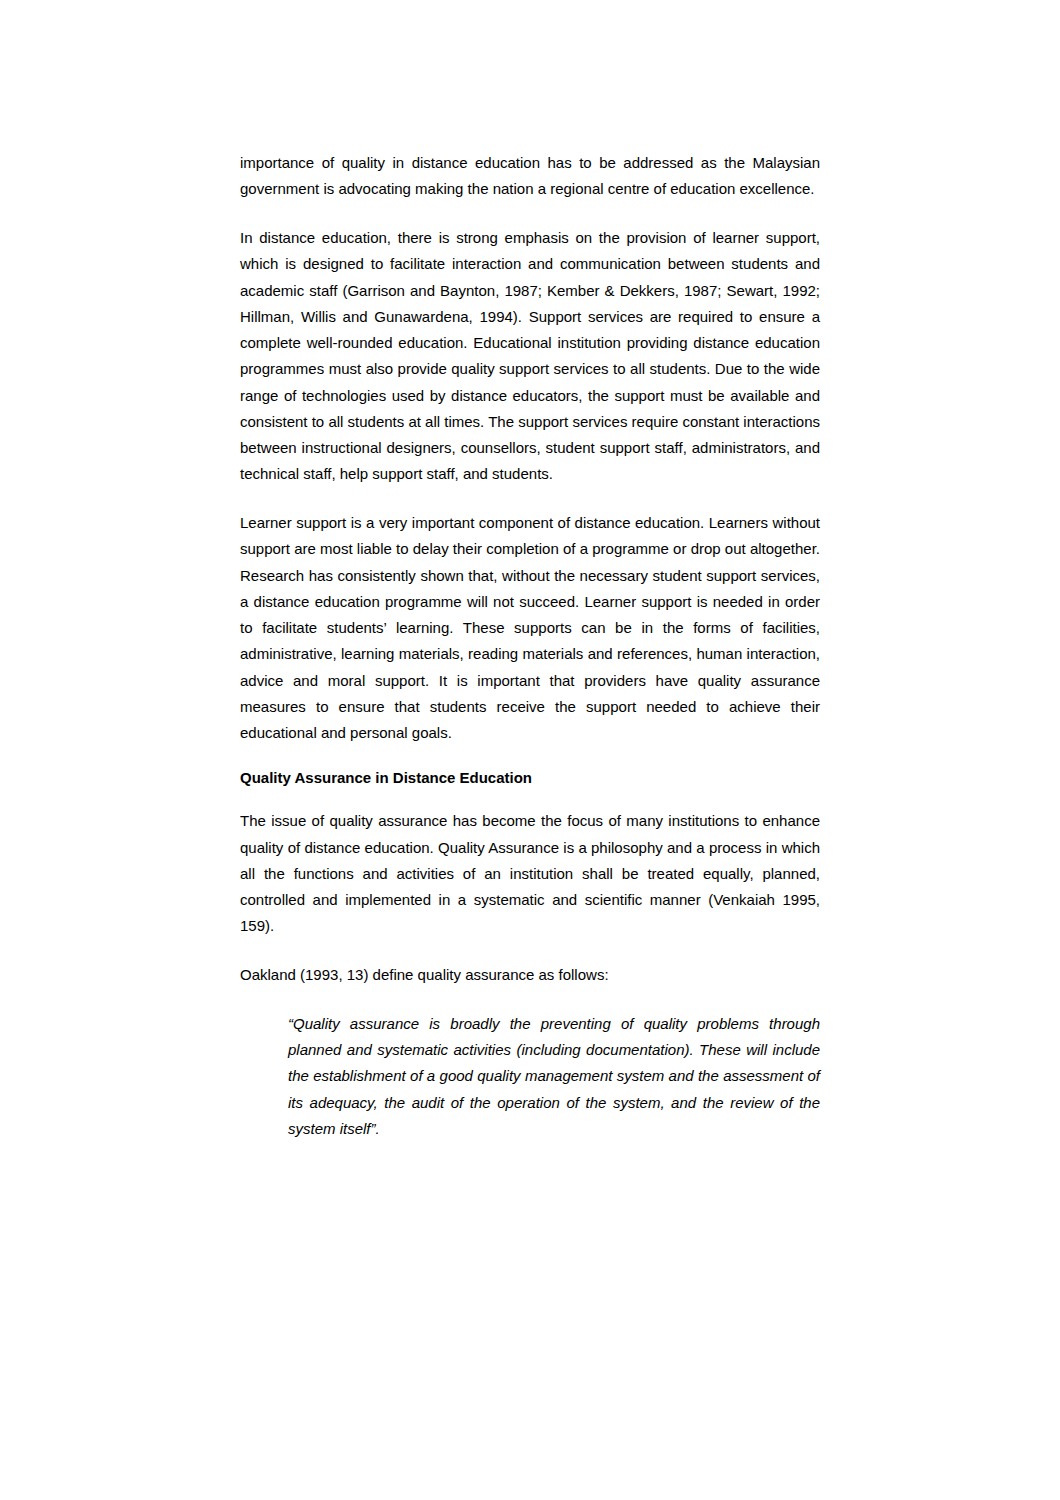importance of quality in distance education has to be addressed as the Malaysian government is advocating making the nation a regional centre of education excellence.
In distance education, there is strong emphasis on the provision of learner support, which is designed to facilitate interaction and communication between students and academic staff (Garrison and Baynton, 1987; Kember & Dekkers, 1987; Sewart, 1992; Hillman, Willis and Gunawardena, 1994). Support services are required to ensure a complete well-rounded education. Educational institution providing distance education programmes must also provide quality support services to all students. Due to the wide range of technologies used by distance educators, the support must be available and consistent to all students at all times. The support services require constant interactions between instructional designers, counsellors, student support staff, administrators, and technical staff, help support staff, and students.
Learner support is a very important component of distance education. Learners without support are most liable to delay their completion of a programme or drop out altogether. Research has consistently shown that, without the necessary student support services, a distance education programme will not succeed. Learner support is needed in order to facilitate students’ learning. These supports can be in the forms of facilities, administrative, learning materials, reading materials and references, human interaction, advice and moral support. It is important that providers have quality assurance measures to ensure that students receive the support needed to achieve their educational and personal goals.
Quality Assurance in Distance Education
The issue of quality assurance has become the focus of many institutions to enhance quality of distance education. Quality Assurance is a philosophy and a process in which all the functions and activities of an institution shall be treated equally, planned, controlled and implemented in a systematic and scientific manner (Venkaiah 1995, 159).
Oakland (1993, 13) define quality assurance as follows:
“Quality assurance is broadly the preventing of quality problems through planned and systematic activities (including documentation). These will include the establishment of a good quality management system and the assessment of its adequacy, the audit of the operation of the system, and the review of the system itself”.